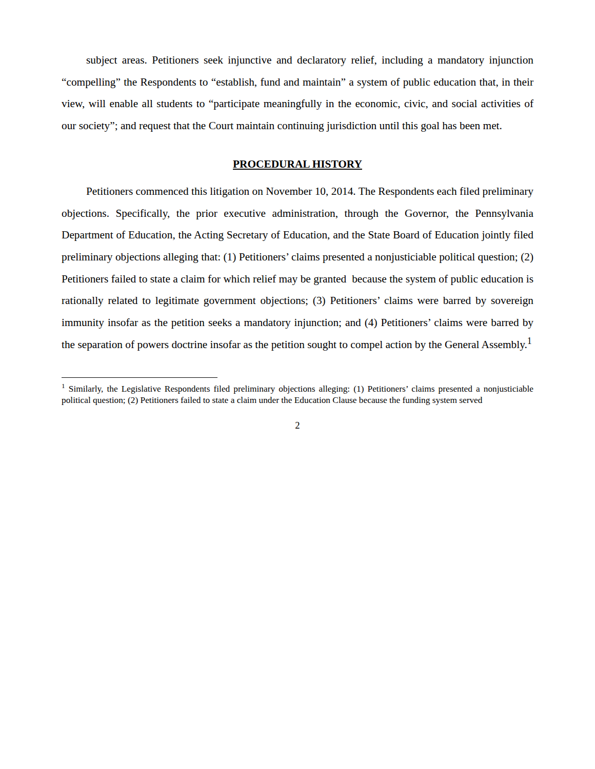subject areas. Petitioners seek injunctive and declaratory relief, including a mandatory injunction “compelling” the Respondents to “establish, fund and maintain” a system of public education that, in their view, will enable all students to “participate meaningfully in the economic, civic, and social activities of our society”; and request that the Court maintain continuing jurisdiction until this goal has been met.
PROCEDURAL HISTORY
Petitioners commenced this litigation on November 10, 2014. The Respondents each filed preliminary objections. Specifically, the prior executive administration, through the Governor, the Pennsylvania Department of Education, the Acting Secretary of Education, and the State Board of Education jointly filed preliminary objections alleging that: (1) Petitioners’ claims presented a nonjusticiable political question; (2) Petitioners failed to state a claim for which relief may be granted because the system of public education is rationally related to legitimate government objections; (3) Petitioners’ claims were barred by sovereign immunity insofar as the petition seeks a mandatory injunction; and (4) Petitioners’ claims were barred by the separation of powers doctrine insofar as the petition sought to compel action by the General Assembly.1
1 Similarly, the Legislative Respondents filed preliminary objections alleging: (1) Petitioners’ claims presented a nonjusticiable political question; (2) Petitioners failed to state a claim under the Education Clause because the funding system served
2